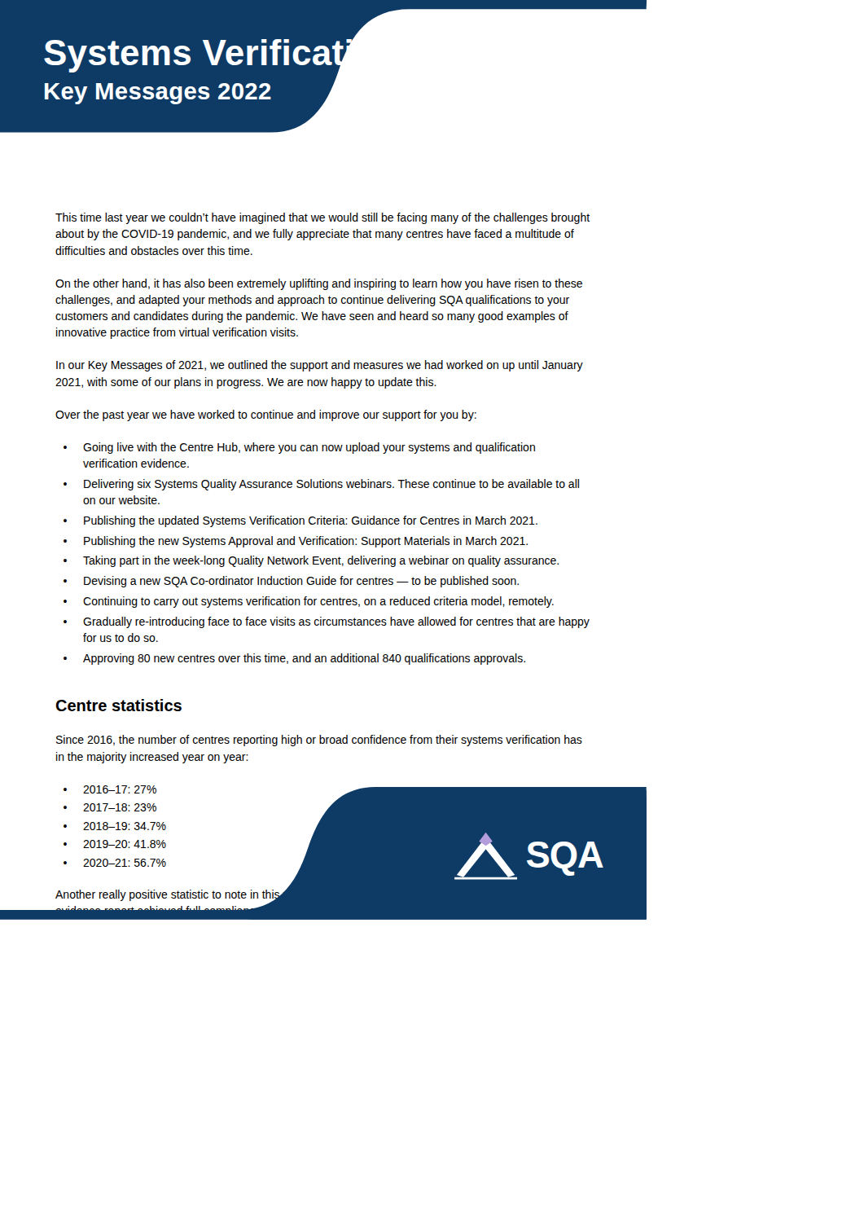Systems Verification
Key Messages 2022
This time last year we couldn’t have imagined that we would still be facing many of the challenges brought about by the COVID-19 pandemic, and we fully appreciate that many centres have faced a multitude of difficulties and obstacles over this time.
On the other hand, it has also been extremely uplifting and inspiring to learn how you have risen to these challenges, and adapted your methods and approach to continue delivering SQA qualifications to your customers and candidates during the pandemic. We have seen and heard so many good examples of innovative practice from virtual verification visits.
In our Key Messages of 2021, we outlined the support and measures we had worked on up until January 2021, with some of our plans in progress. We are now happy to update this.
Over the past year we have worked to continue and improve our support for you by:
Going live with the Centre Hub, where you can now upload your systems and qualification verification evidence.
Delivering six Systems Quality Assurance Solutions webinars. These continue to be available to all on our website.
Publishing the updated Systems Verification Criteria: Guidance for Centres in March 2021.
Publishing the new Systems Approval and Verification: Support Materials in March 2021.
Taking part in the week-long Quality Network Event, delivering a webinar on quality assurance.
Devising a new SQA Co-ordinator Induction Guide for centres — to be published soon.
Continuing to carry out systems verification for centres, on a reduced criteria model, remotely.
Gradually re-introducing face to face visits as circumstances have allowed for centres that are happy for us to do so.
Approving 80 new centres over this time, and an additional 840 qualifications approvals.
Centre statistics
Since 2016, the number of centres reporting high or broad confidence from their systems verification has in the majority increased year on year:
2016–17: 27%
2017–18: 23%
2018–19: 34.7%
2019–20: 41.8%
2020–21: 56.7%
Another really positive statistic to note in this year is that 71% of the centres that were issued with an evidence report achieved full compliance on their first submission of amended evidence.
SQA